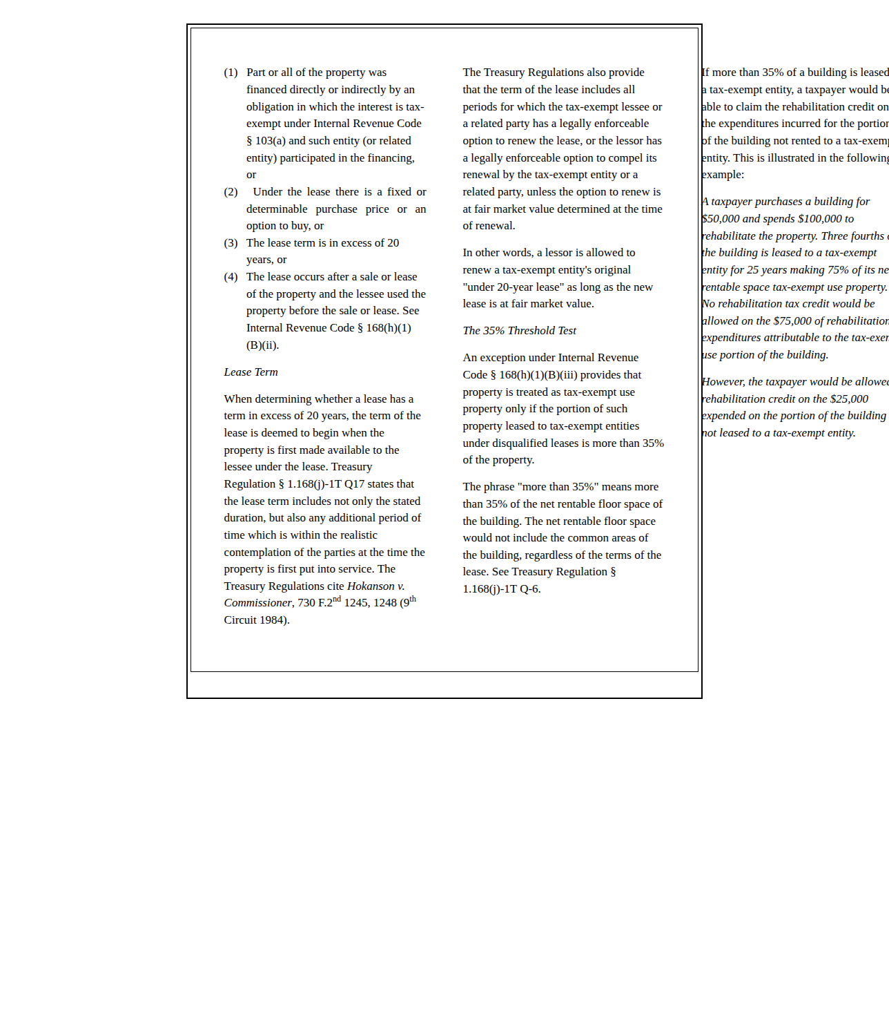(1) Part or all of the property was financed directly or indirectly by an obligation in which the interest is tax-exempt under Internal Revenue Code § 103(a) and such entity (or related entity) participated in the financing, or
(2) Under the lease there is a fixed or determinable purchase price or an option to buy, or
(3) The lease term is in excess of 20 years, or
(4) The lease occurs after a sale or lease of the property and the lessee used the property before the sale or lease. See Internal Revenue Code § 168(h)(1)(B)(ii).
Lease Term
When determining whether a lease has a term in excess of 20 years, the term of the lease is deemed to begin when the property is first made available to the lessee under the lease. Treasury Regulation § 1.168(j)-1T Q17 states that the lease term includes not only the stated duration, but also any additional period of time which is within the realistic contemplation of the parties at the time the property is first put into service. The Treasury Regulations cite Hokanson v. Commissioner, 730 F.2nd 1245, 1248 (9th Circuit 1984).
The Treasury Regulations also provide that the term of the lease includes all periods for which the tax-exempt lessee or a related party has a legally enforceable option to renew the lease, or the lessor has a legally enforceable option to compel its renewal by the tax-exempt entity or a related party, unless the option to renew is at fair market value determined at the time of renewal.
In other words, a lessor is allowed to renew a tax-exempt entity's original "under 20-year lease" as long as the new lease is at fair market value.
The 35% Threshold Test
An exception under Internal Revenue Code § 168(h)(1)(B)(iii) provides that property is treated as tax-exempt use property only if the portion of such property leased to tax-exempt entities under disqualified leases is more than 35% of the property.
The phrase "more than 35%" means more than 35% of the net rentable floor space of the building. The net rentable floor space would not include the common areas of the building, regardless of the terms of the lease. See Treasury Regulation § 1.168(j)-1T Q-6.
If more than 35% of a building is leased to a tax-exempt entity, a taxpayer would be able to claim the rehabilitation credit on the expenditures incurred for the portion of the building not rented to a tax-exempt entity. This is illustrated in the following example:
A taxpayer purchases a building for $50,000 and spends $100,000 to rehabilitate the property. Three fourths of the building is leased to a tax-exempt entity for 25 years making 75% of its net rentable space tax-exempt use property. No rehabilitation tax credit would be allowed on the $75,000 of rehabilitation expenditures attributable to the tax-exempt use portion of the building.
However, the taxpayer would be allowed a rehabilitation credit on the $25,000 expended on the portion of the building not leased to a tax-exempt entity.